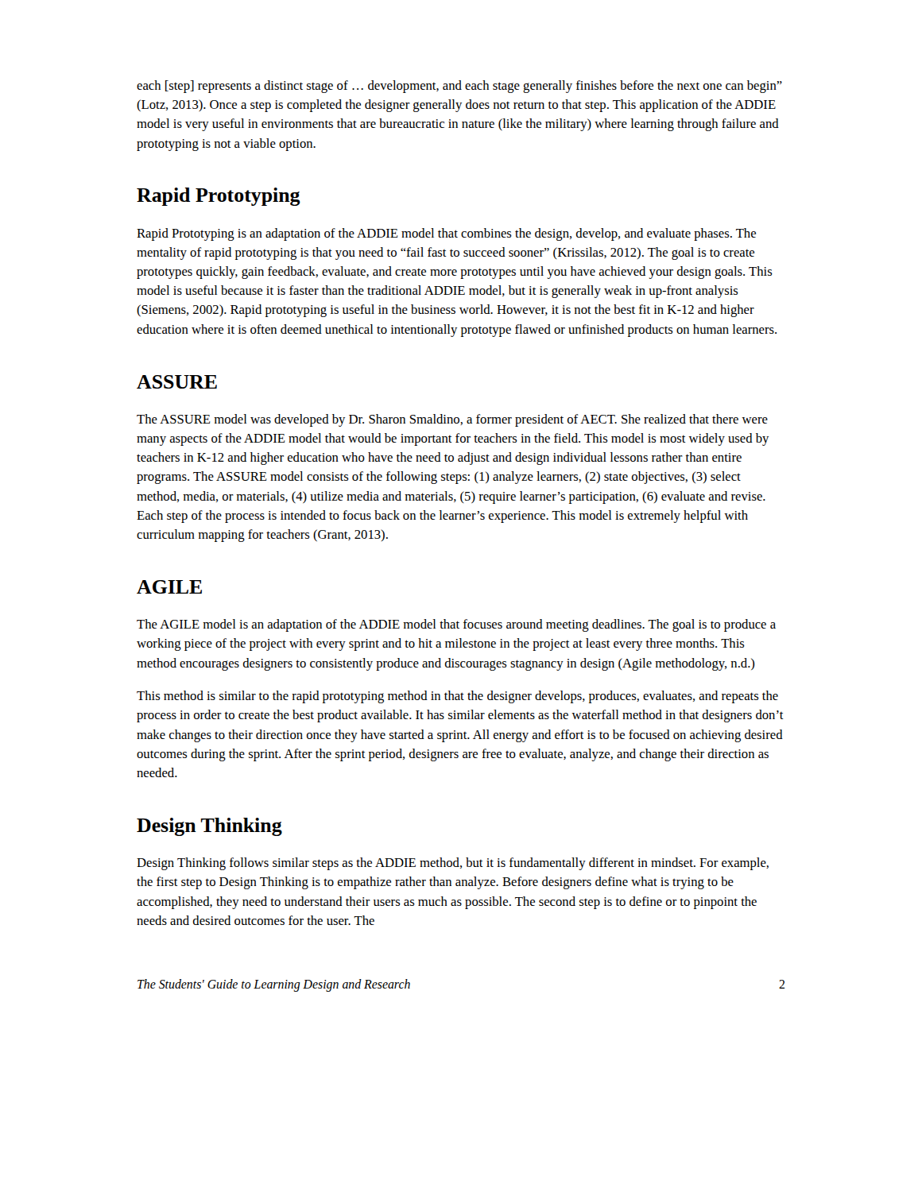each [step] represents a distinct stage of … development, and each stage generally finishes before the next one can begin” (Lotz, 2013). Once a step is completed the designer generally does not return to that step. This application of the ADDIE model is very useful in environments that are bureaucratic in nature (like the military) where learning through failure and prototyping is not a viable option.
Rapid Prototyping
Rapid Prototyping is an adaptation of the ADDIE model that combines the design, develop, and evaluate phases. The mentality of rapid prototyping is that you need to “fail fast to succeed sooner” (Krissilas, 2012). The goal is to create prototypes quickly, gain feedback, evaluate, and create more prototypes until you have achieved your design goals. This model is useful because it is faster than the traditional ADDIE model, but it is generally weak in up-front analysis (Siemens, 2002). Rapid prototyping is useful in the business world. However, it is not the best fit in K-12 and higher education where it is often deemed unethical to intentionally prototype flawed or unfinished products on human learners.
ASSURE
The ASSURE model was developed by Dr. Sharon Smaldino, a former president of AECT. She realized that there were many aspects of the ADDIE model that would be important for teachers in the field. This model is most widely used by teachers in K-12 and higher education who have the need to adjust and design individual lessons rather than entire programs. The ASSURE model consists of the following steps: (1) analyze learners, (2) state objectives, (3) select method, media, or materials, (4) utilize media and materials, (5) require learner’s participation, (6) evaluate and revise. Each step of the process is intended to focus back on the learner’s experience. This model is extremely helpful with curriculum mapping for teachers (Grant, 2013).
AGILE
The AGILE model is an adaptation of the ADDIE model that focuses around meeting deadlines. The goal is to produce a working piece of the project with every sprint and to hit a milestone in the project at least every three months. This method encourages designers to consistently produce and discourages stagnancy in design (Agile methodology, n.d.)
This method is similar to the rapid prototyping method in that the designer develops, produces, evaluates, and repeats the process in order to create the best product available. It has similar elements as the waterfall method in that designers don’t make changes to their direction once they have started a sprint. All energy and effort is to be focused on achieving desired outcomes during the sprint. After the sprint period, designers are free to evaluate, analyze, and change their direction as needed.
Design Thinking
Design Thinking follows similar steps as the ADDIE method, but it is fundamentally different in mindset. For example, the first step to Design Thinking is to empathize rather than analyze. Before designers define what is trying to be accomplished, they need to understand their users as much as possible. The second step is to define or to pinpoint the needs and desired outcomes for the user. The
The Students' Guide to Learning Design and Research 2